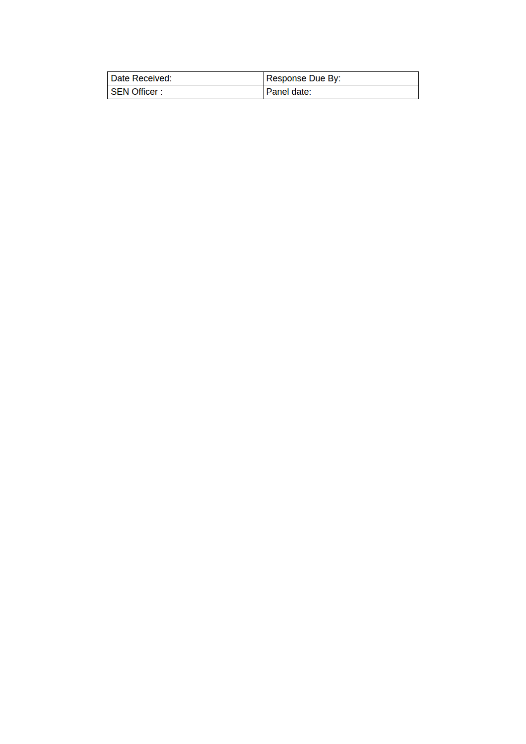| Date Received: | Response Due By: |
| SEN Officer : | Panel date: |